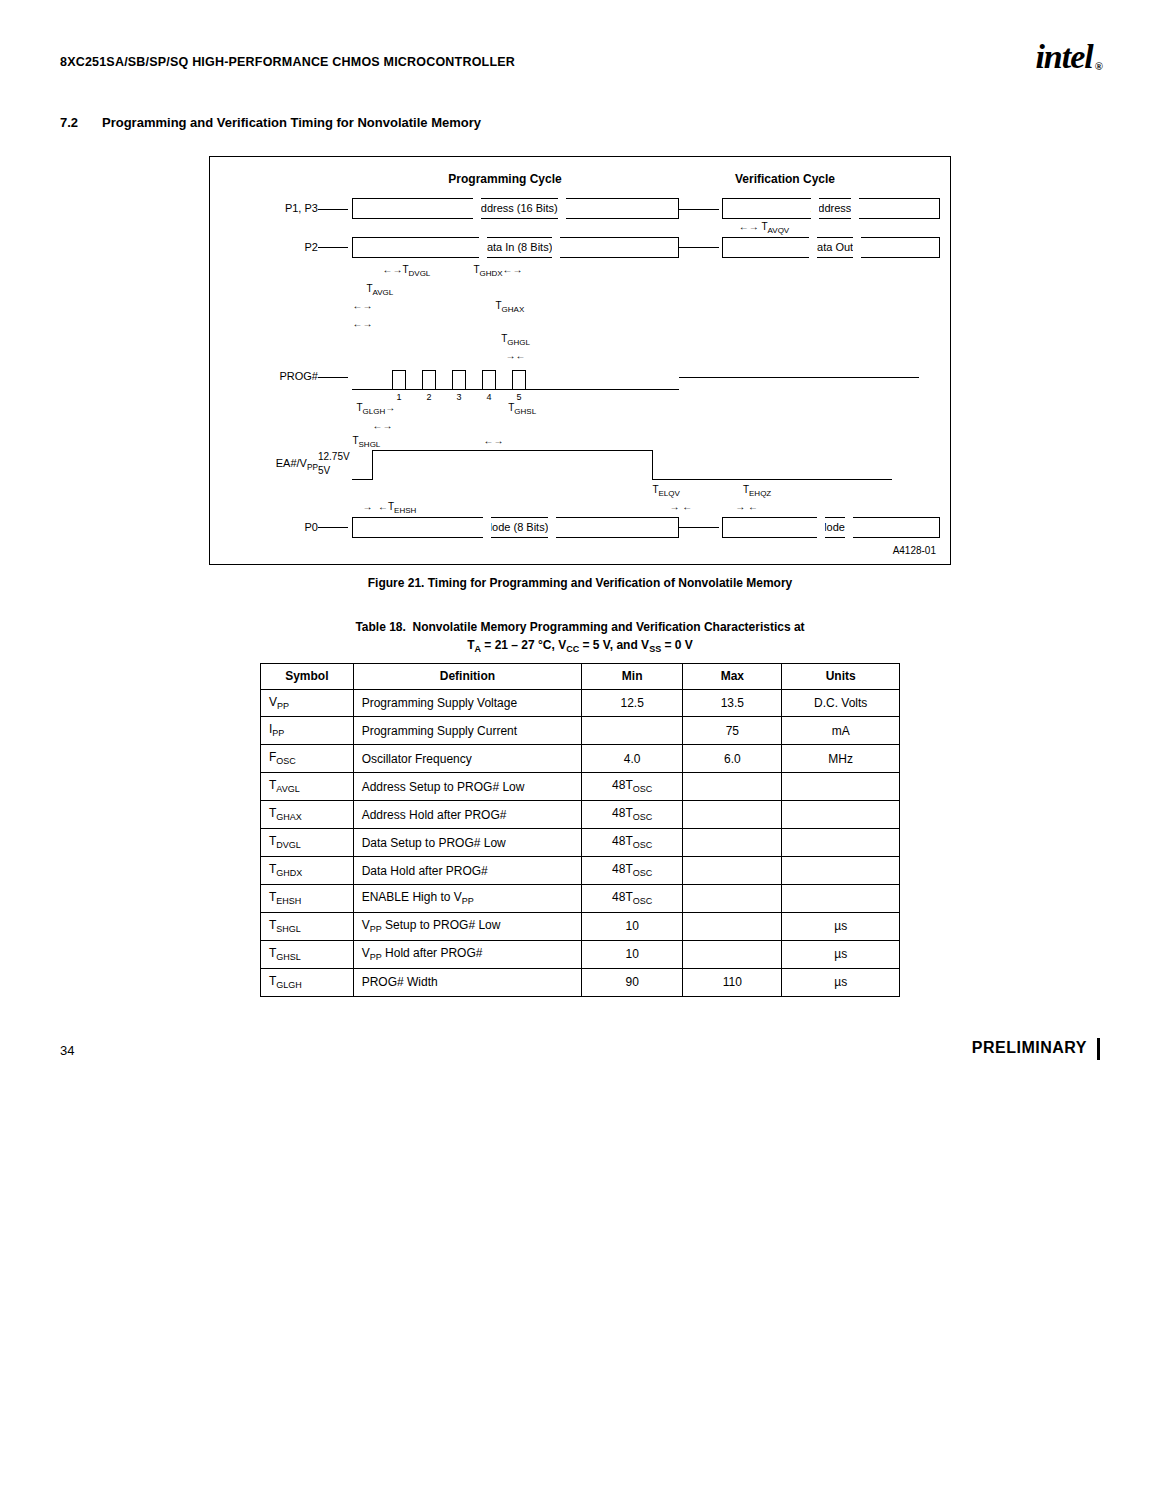8XC251SA/SB/SP/SQ HIGH-PERFORMANCE CHMOS MICROCONTROLLER
intel®
7.2 Programming and Verification Timing for Nonvolatile Memory
Programming Cycle
Verification Cycle
| P1, P3 | | Address (16 Bits) | | Address |
| | | | ←→ T AVQV |
| P2 | | Data In (8 Bits) | | Data Out |
| | | ←→T DVGL T GHDX ←→ | |
| | | T AVGL ←→ T GHAX ←→ | |
| | | T GHGL →← | |
| PROG# | | 1 2 3 4 5 | |
| | | T GLGH → T GHSL | |
| | | ←→ T SHGL ←→ | |
| EA#/V PP | 12.75V 5V | |
| | | T ELQV T EHQZ |
| | | → ←T EHSH → ← → ← |
| P0 | | Mode (8 Bits) | | Mode |
A4128-01
Figure 21. Timing for Programming and Verification of Nonvolatile Memory
Table 18. Nonvolatile Memory Programming and Verification Characteristics at
TA = 21 – 27 °C, VCC = 5 V, and VSS = 0 V
| Symbol | Definition | Min | Max | Units |
| --- | --- | --- | --- | --- |
| V PP | Programming Supply Voltage | 12.5 | 13.5 | D.C. Volts |
| I PP | Programming Supply Current | | 75 | mA |
| F OSC | Oscillator Frequency | 4.0 | 6.0 | MHz |
| T AVGL | Address Setup to PROG# Low | 48T OSC | | |
| T GHAX | Address Hold after PROG# | 48T OSC | | |
| T DVGL | Data Setup to PROG# Low | 48T OSC | | |
| T GHDX | Data Hold after PROG# | 48T OSC | | |
| T EHSH | ENABLE High to V PP | 48T OSC | | |
| T SHGL | V PP Setup to PROG# Low | 10 | | µs |
| T GHSL | V PP Hold after PROG# | 10 | | µs |
| T GLGH | PROG# Width | 90 | 110 | µs |
34
PRELIMINARY